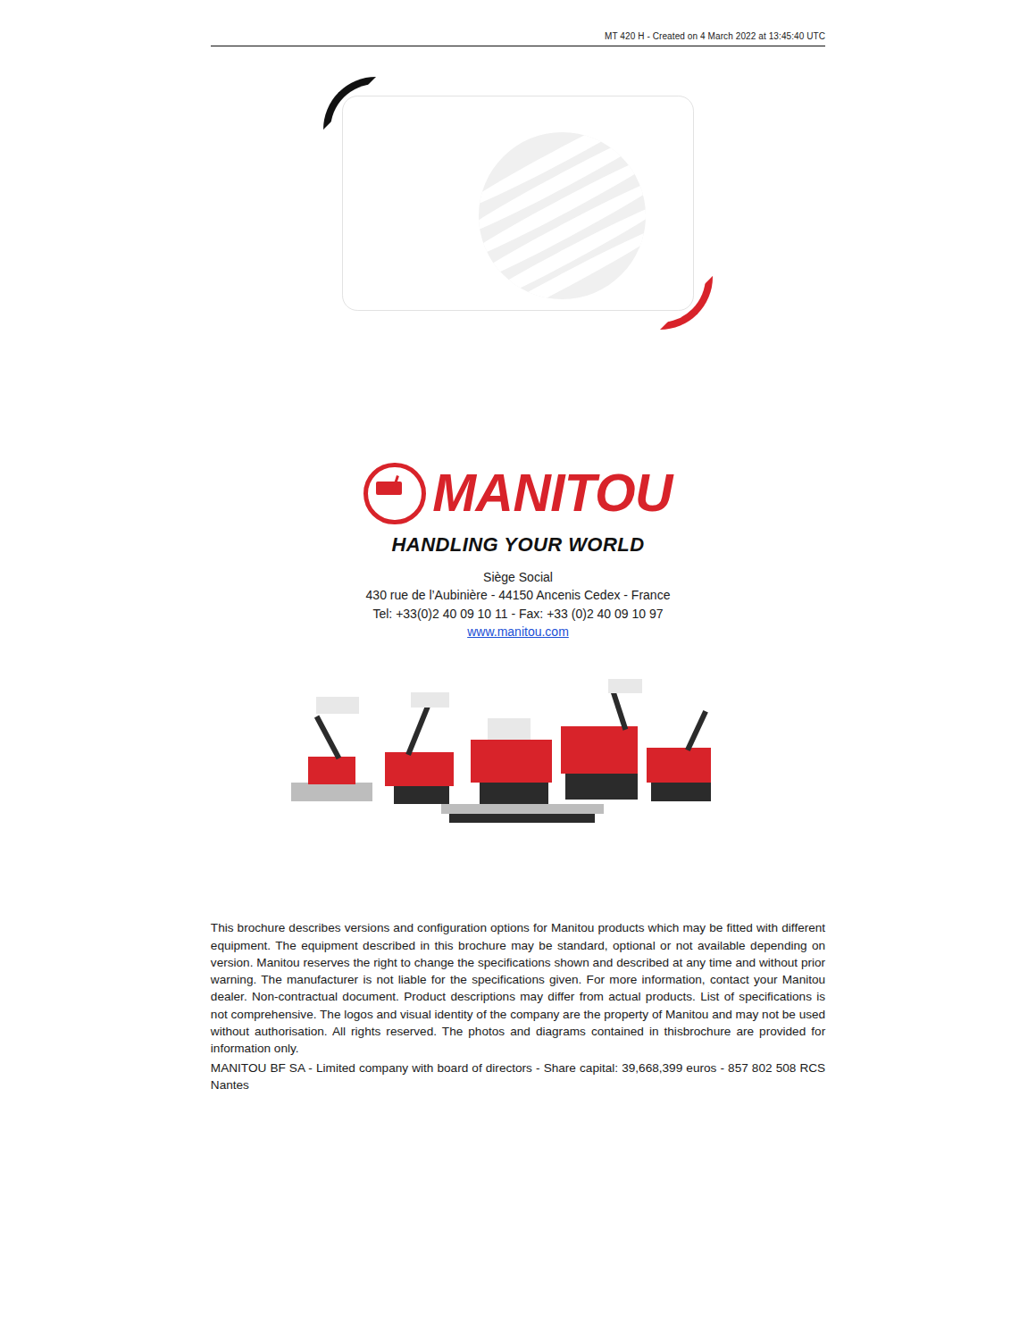MT 420 H - Created on 4 March 2022 at 13:45:40 UTC
MANITOU
HANDLING YOUR WORLD
Siège Social
430 rue de l’Aubinière - 44150 Ancenis Cedex - France
Tel: +33(0)2 40 09 10 11 - Fax: +33 (0)2 40 09 10 97
www.manitou.com
This brochure describes versions and configuration options for Manitou products which may be fitted with different equipment. The equipment described in this brochure may be standard, optional or not available depending on version. Manitou reserves the right to change the specifications shown and described at any time and without prior warning. The manufacturer is not liable for the specifications given. For more information, contact your Manitou dealer. Non-contractual document. Product descriptions may differ from actual products. List of specifications is not comprehensive. The logos and visual identity of the company are the property of Manitou and may not be used without authorisation. All rights reserved. The photos and diagrams contained in thisbrochure are provided for information only.
MANITOU BF SA - Limited company with board of directors - Share capital: 39,668,399 euros - 857 802 508 RCS Nantes